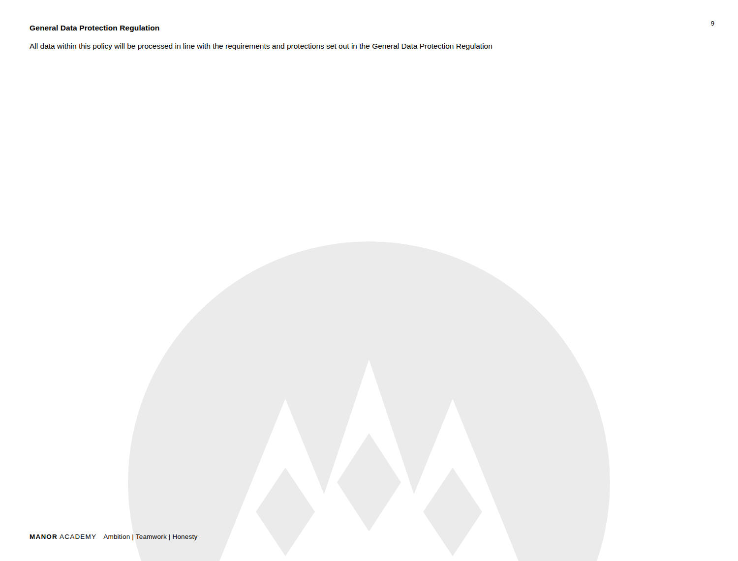9
General Data Protection Regulation
All data within this policy will be processed in line with the requirements and protections set out in the General Data Protection Regulation
MANOR ACADEMY Ambition | Teamwork | Honesty